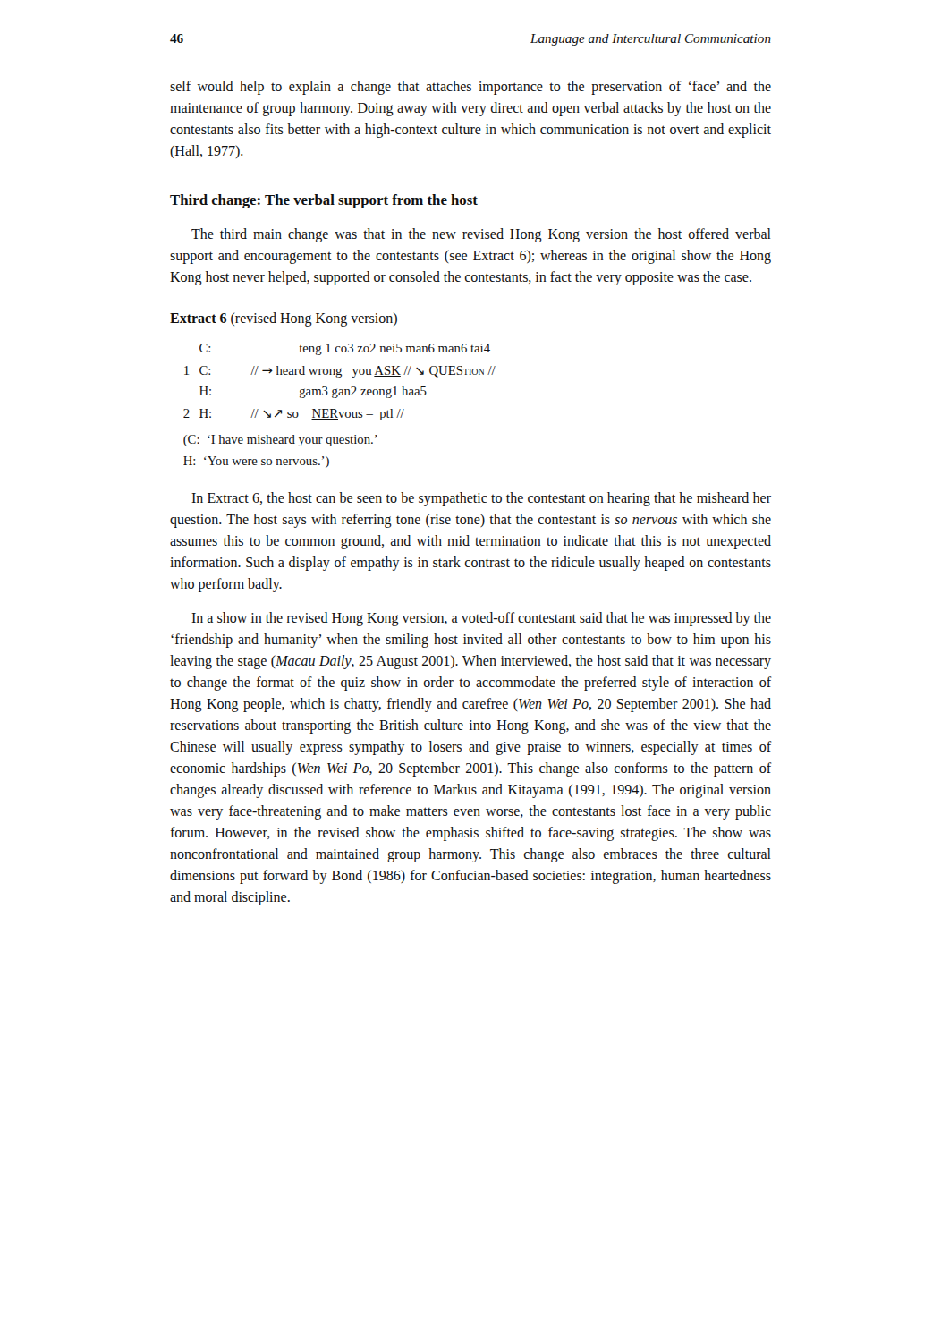46 Language and Intercultural Communication
self would help to explain a change that attaches importance to the preservation of ‘face’ and the maintenance of group harmony. Doing away with very direct and open verbal attacks by the host on the contestants also fits better with a high-context culture in which communication is not overt and explicit (Hall, 1977).
Third change: The verbal support from the host
The third main change was that in the new revised Hong Kong version the host offered verbal support and encouragement to the contestants (see Extract 6); whereas in the original show the Hong Kong host never helped, supported or consoled the contestants, in fact the very opposite was the case.
Extract 6 (revised Hong Kong version)
C: teng 1 co3 zo2 nei5 man6 man6 tai4
1 C: // → heard wrong you ASK // ↘ QUEStion //
H: gam3 gan2 zeong1 haa5
2 H: // ↘↗ so NERvous – ptl //
(C: ‘I have misheard your question.’
H: ‘You were so nervous.’)
In Extract 6, the host can be seen to be sympathetic to the contestant on hearing that he misheard her question. The host says with referring tone (rise tone) that the contestant is so nervous with which she assumes this to be common ground, and with mid termination to indicate that this is not unexpected information. Such a display of empathy is in stark contrast to the ridicule usually heaped on contestants who perform badly.
In a show in the revised Hong Kong version, a voted-off contestant said that he was impressed by the ‘friendship and humanity’ when the smiling host invited all other contestants to bow to him upon his leaving the stage (Macau Daily, 25 August 2001). When interviewed, the host said that it was necessary to change the format of the quiz show in order to accommodate the preferred style of interaction of Hong Kong people, which is chatty, friendly and carefree (Wen Wei Po, 20 September 2001). She had reservations about transporting the British culture into Hong Kong, and she was of the view that the Chinese will usually express sympathy to losers and give praise to winners, especially at times of economic hardships (Wen Wei Po, 20 September 2001). This change also conforms to the pattern of changes already discussed with reference to Markus and Kitayama (1991, 1994). The original version was very face-threatening and to make matters even worse, the contestants lost face in a very public forum. However, in the revised show the emphasis shifted to face-saving strategies. The show was nonconfrontational and maintained group harmony. This change also embraces the three cultural dimensions put forward by Bond (1986) for Confucian-based societies: integration, human heartedness and moral discipline.